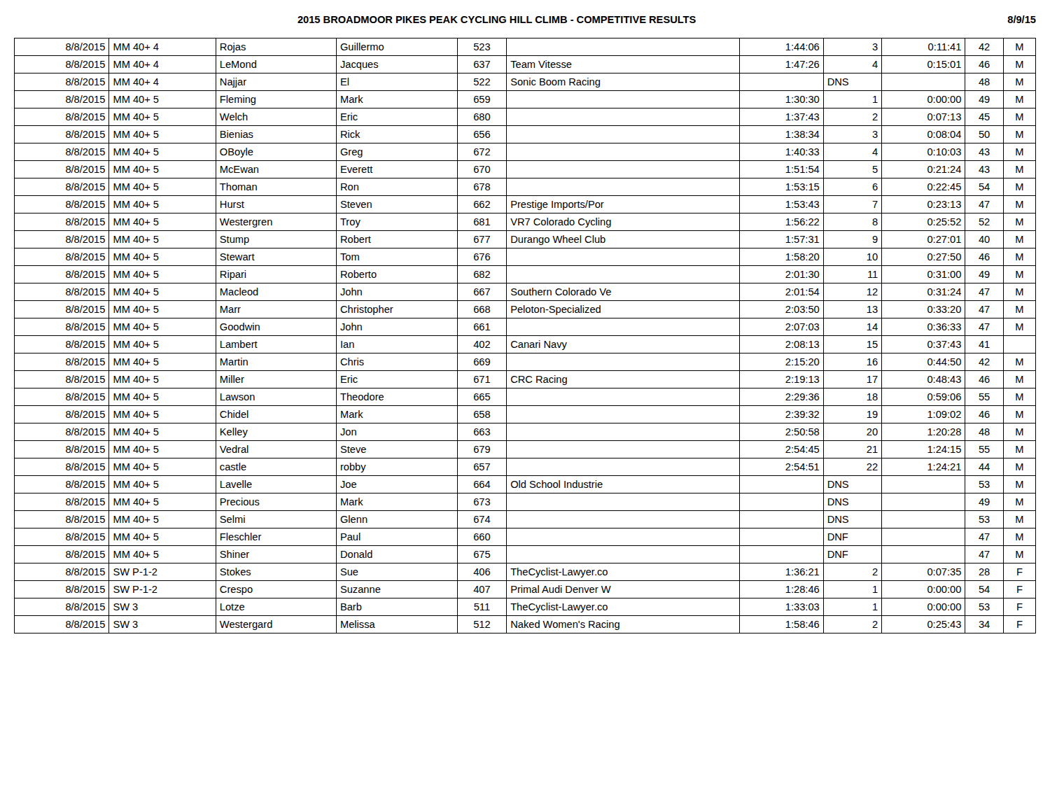2015 BROADMOOR PIKES PEAK CYCLING HILL CLIMB - COMPETITIVE RESULTS
8/9/15
| 8/8/2015 | MM 40+ 4 | Rojas | Guillermo | 523 | | 1:44:06 | 3 | 0:11:41 | 42 | M |
| 8/8/2015 | MM 40+ 4 | LeMond | Jacques | 637 | Team Vitesse | 1:47:26 | 4 | 0:15:01 | 46 | M |
| 8/8/2015 | MM 40+ 4 | Najjar | El | 522 | Sonic Boom Racing | | DNS | | 48 | M |
| 8/8/2015 | MM 40+ 5 | Fleming | Mark | 659 | | 1:30:30 | 1 | 0:00:00 | 49 | M |
| 8/8/2015 | MM 40+ 5 | Welch | Eric | 680 | | 1:37:43 | 2 | 0:07:13 | 45 | M |
| 8/8/2015 | MM 40+ 5 | Bienias | Rick | 656 | | 1:38:34 | 3 | 0:08:04 | 50 | M |
| 8/8/2015 | MM 40+ 5 | OBoyle | Greg | 672 | | 1:40:33 | 4 | 0:10:03 | 43 | M |
| 8/8/2015 | MM 40+ 5 | McEwan | Everett | 670 | | 1:51:54 | 5 | 0:21:24 | 43 | M |
| 8/8/2015 | MM 40+ 5 | Thoman | Ron | 678 | | 1:53:15 | 6 | 0:22:45 | 54 | M |
| 8/8/2015 | MM 40+ 5 | Hurst | Steven | 662 | Prestige Imports/Por | 1:53:43 | 7 | 0:23:13 | 47 | M |
| 8/8/2015 | MM 40+ 5 | Westergren | Troy | 681 | VR7 Colorado Cycling | 1:56:22 | 8 | 0:25:52 | 52 | M |
| 8/8/2015 | MM 40+ 5 | Stump | Robert | 677 | Durango Wheel Club | 1:57:31 | 9 | 0:27:01 | 40 | M |
| 8/8/2015 | MM 40+ 5 | Stewart | Tom | 676 | | 1:58:20 | 10 | 0:27:50 | 46 | M |
| 8/8/2015 | MM 40+ 5 | Ripari | Roberto | 682 | | 2:01:30 | 11 | 0:31:00 | 49 | M |
| 8/8/2015 | MM 40+ 5 | Macleod | John | 667 | Southern Colorado Ve | 2:01:54 | 12 | 0:31:24 | 47 | M |
| 8/8/2015 | MM 40+ 5 | Marr | Christopher | 668 | Peloton-Specialized | 2:03:50 | 13 | 0:33:20 | 47 | M |
| 8/8/2015 | MM 40+ 5 | Goodwin | John | 661 | | 2:07:03 | 14 | 0:36:33 | 47 | M |
| 8/8/2015 | MM 40+ 5 | Lambert | Ian | 402 | Canari Navy | 2:08:13 | 15 | 0:37:43 | 41 | |
| 8/8/2015 | MM 40+ 5 | Martin | Chris | 669 | | 2:15:20 | 16 | 0:44:50 | 42 | M |
| 8/8/2015 | MM 40+ 5 | Miller | Eric | 671 | CRC Racing | 2:19:13 | 17 | 0:48:43 | 46 | M |
| 8/8/2015 | MM 40+ 5 | Lawson | Theodore | 665 | | 2:29:36 | 18 | 0:59:06 | 55 | M |
| 8/8/2015 | MM 40+ 5 | Chidel | Mark | 658 | | 2:39:32 | 19 | 1:09:02 | 46 | M |
| 8/8/2015 | MM 40+ 5 | Kelley | Jon | 663 | | 2:50:58 | 20 | 1:20:28 | 48 | M |
| 8/8/2015 | MM 40+ 5 | Vedral | Steve | 679 | | 2:54:45 | 21 | 1:24:15 | 55 | M |
| 8/8/2015 | MM 40+ 5 | castle | robby | 657 | | 2:54:51 | 22 | 1:24:21 | 44 | M |
| 8/8/2015 | MM 40+ 5 | Lavelle | Joe | 664 | Old School Industrie | | DNS | | 53 | M |
| 8/8/2015 | MM 40+ 5 | Precious | Mark | 673 | | | DNS | | 49 | M |
| 8/8/2015 | MM 40+ 5 | Selmi | Glenn | 674 | | | DNS | | 53 | M |
| 8/8/2015 | MM 40+ 5 | Fleschler | Paul | 660 | | | DNF | | 47 | M |
| 8/8/2015 | MM 40+ 5 | Shiner | Donald | 675 | | | DNF | | 47 | M |
| 8/8/2015 | SW P-1-2 | Stokes | Sue | 406 | TheCyclist-Lawyer.co | 1:36:21 | 2 | 0:07:35 | 28 | F |
| 8/8/2015 | SW P-1-2 | Crespo | Suzanne | 407 | Primal Audi Denver W | 1:28:46 | 1 | 0:00:00 | 54 | F |
| 8/8/2015 | SW 3 | Lotze | Barb | 511 | TheCyclist-Lawyer.co | 1:33:03 | 1 | 0:00:00 | 53 | F |
| 8/8/2015 | SW 3 | Westergard | Melissa | 512 | Naked Women's Racing | 1:58:46 | 2 | 0:25:43 | 34 | F |